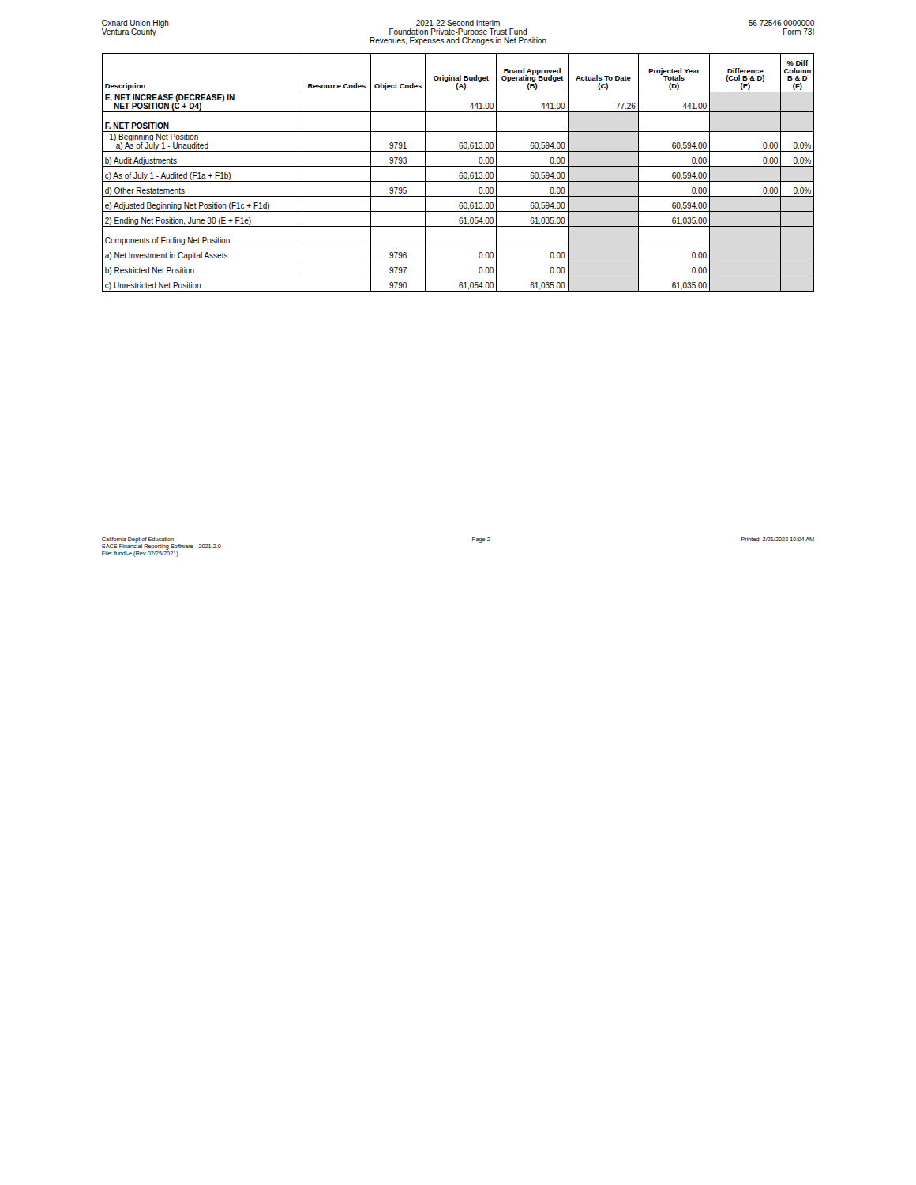| Oxnard Union High Ventura County | 2021-22 Second Interim Foundation Private-Purpose Trust Fund Revenues, Expenses and Changes in Net Position | 56 72546 0000000 Form 73I |
| Description | Resource Codes | Object Codes | Original Budget (A) | Board Approved Operating Budget (B) | Actuals To Date (C) | Projected Year Totals (D) | Difference (Col B & D) (E) | % Diff Column B & D (F) |
| --- | --- | --- | --- | --- | --- | --- | --- | --- |
| E. NET INCREASE (DECREASE) IN NET POSITION (C + D4) | | | 441.00 | 441.00 | 77.26 | 441.00 | | |
| F. NET POSITION | | | | | | | | |
| 1) Beginning Net Position a) As of July 1 - Unaudited | | 9791 | 60,613.00 | 60,594.00 | | 60,594.00 | 0.00 | 0.0% |
| b) Audit Adjustments | | 9793 | 0.00 | 0.00 | | 0.00 | 0.00 | 0.0% |
| c) As of July 1 - Audited (F1a + F1b) | | | 60,613.00 | 60,594.00 | | 60,594.00 | | |
| d) Other Restatements | | 9795 | 0.00 | 0.00 | | 0.00 | 0.00 | 0.0% |
| e) Adjusted Beginning Net Position (F1c + F1d) | | | 60,613.00 | 60,594.00 | | 60,594.00 | | |
| 2) Ending Net Position, June 30 (E + F1e) | | | 61,054.00 | 61,035.00 | | 61,035.00 | | |
| Components of Ending Net Position | | | | | | | | |
| a) Net Investment in Capital Assets | | 9796 | 0.00 | 0.00 | | 0.00 | | |
| b) Restricted Net Position | | 9797 | 0.00 | 0.00 | | 0.00 | | |
| c) Unrestricted Net Position | | 9790 | 61,054.00 | 61,035.00 | | 61,035.00 | | |
California Dept of Education
SACS Financial Reporting Software - 2021.2.0
File: fundi-e (Rev 02/25/2021)
Printed: 2/21/2022 10:04 AM
Page 2